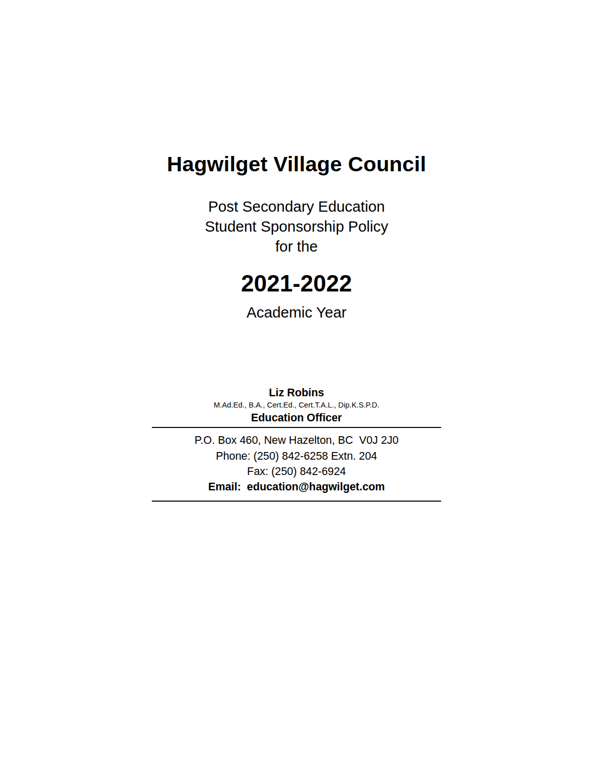Hagwilget Village Council
Post Secondary Education
Student Sponsorship Policy
for the
2021-2022
Academic Year
Liz Robins
M.Ad.Ed., B.A., Cert.Ed., Cert.T.A.L., Dip.K.S.P.D.
Education Officer
P.O. Box 460, New Hazelton, BC V0J 2J0
Phone: (250) 842-6258 Extn. 204
Fax: (250) 842-6924
Email: education@hagwilget.com